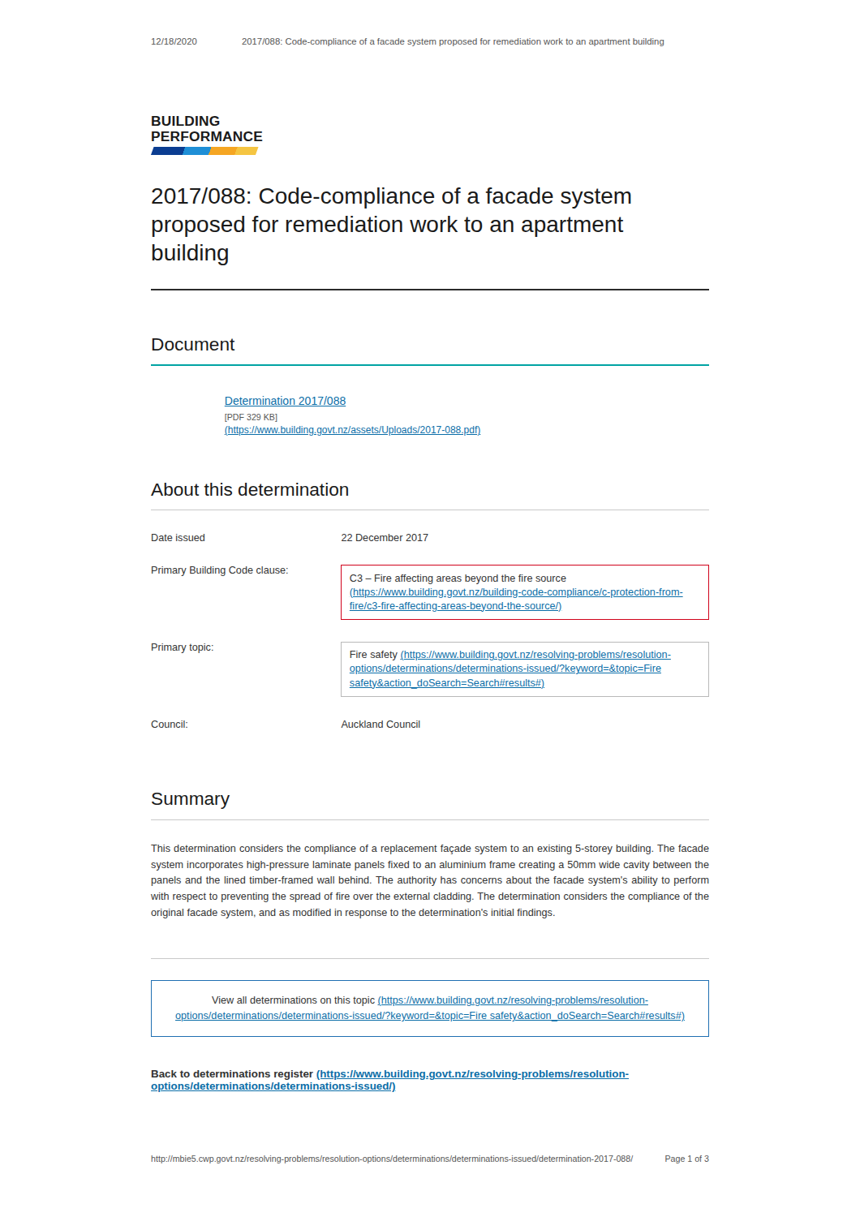12/18/2020
2017/088: Code-compliance of a facade system proposed for remediation work to an apartment building
BUILDING
PERFORMANCE
2017/088: Code-compliance of a facade system proposed for remediation work to an apartment building
Document
Determination 2017/088
[PDF 329 KB]
(https://www.building.govt.nz/assets/Uploads/2017-088.pdf)
About this determination
| Date issued | 22 December 2017 |
| Primary Building Code clause: | C3 – Fire affecting areas beyond the fire source (https://www.building.govt.nz/building-code-compliance/c-protection-from-fire/c3-fire-affecting-areas-beyond-the-source/) |
| Primary topic: | Fire safety (https://www.building.govt.nz/resolving-problems/resolution-options/determinations/determinations-issued/?keyword=&topic=Fire safety&action_doSearch=Search#results#) |
| Council: | Auckland Council |
Summary
This determination considers the compliance of a replacement façade system to an existing 5-storey building. The facade system incorporates high-pressure laminate panels fixed to an aluminium frame creating a 50mm wide cavity between the panels and the lined timber-framed wall behind. The authority has concerns about the facade system's ability to perform with respect to preventing the spread of fire over the external cladding. The determination considers the compliance of the original facade system, and as modified in response to the determination's initial findings.
View all determinations on this topic (https://www.building.govt.nz/resolving-problems/resolution-options/determinations/determinations-issued/?keyword=&topic=Fire safety&action_doSearch=Search#results#)
Back to determinations register (https://www.building.govt.nz/resolving-problems/resolution-options/determinations/determinations-issued/)
http://mbie5.cwp.govt.nz/resolving-problems/resolution-options/determinations/determinations-issued/determination-2017-088/
Page 1 of 3